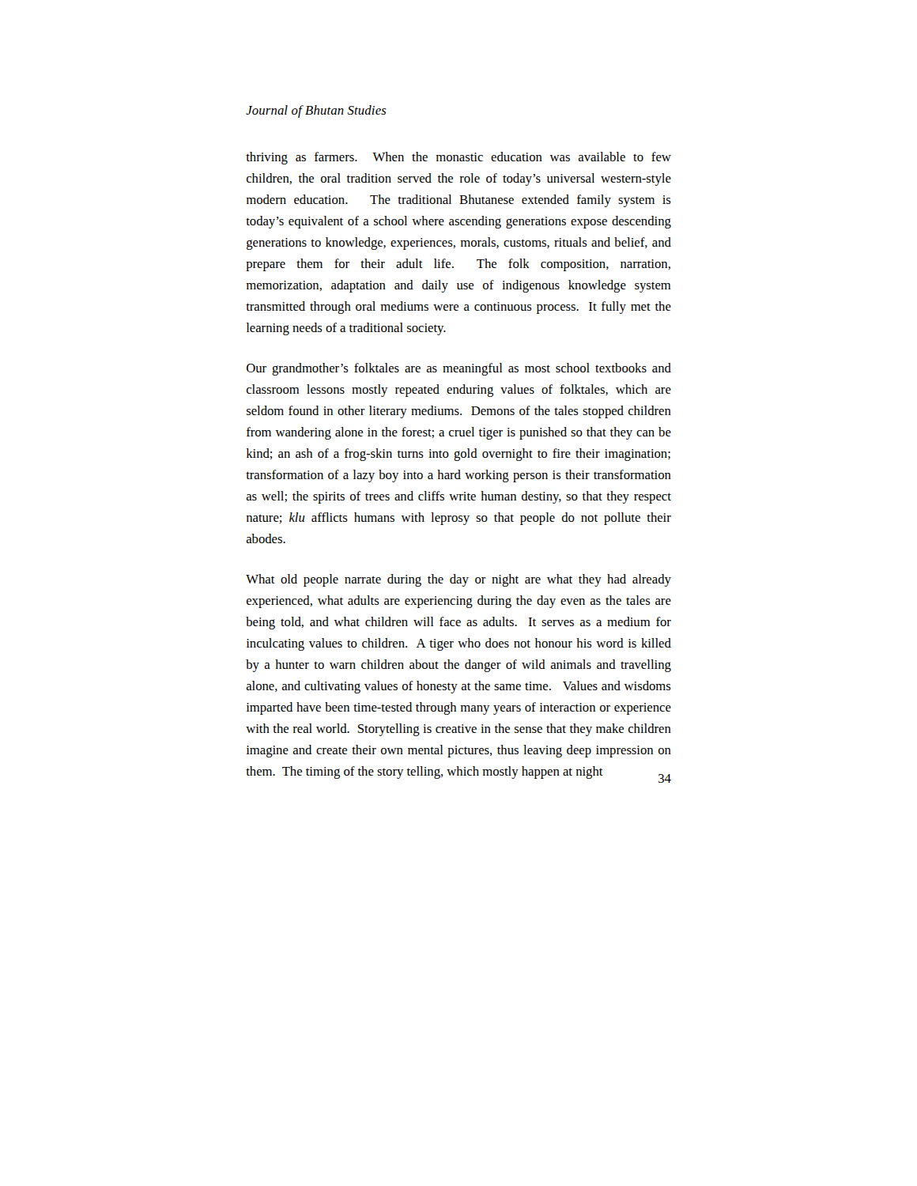Journal of Bhutan Studies
thriving as farmers. When the monastic education was available to few children, the oral tradition served the role of today’s universal western-style modern education. The traditional Bhutanese extended family system is today’s equivalent of a school where ascending generations expose descending generations to knowledge, experiences, morals, customs, rituals and belief, and prepare them for their adult life. The folk composition, narration, memorization, adaptation and daily use of indigenous knowledge system transmitted through oral mediums were a continuous process. It fully met the learning needs of a traditional society.
Our grandmother’s folktales are as meaningful as most school textbooks and classroom lessons mostly repeated enduring values of folktales, which are seldom found in other literary mediums. Demons of the tales stopped children from wandering alone in the forest; a cruel tiger is punished so that they can be kind; an ash of a frog-skin turns into gold overnight to fire their imagination; transformation of a lazy boy into a hard working person is their transformation as well; the spirits of trees and cliffs write human destiny, so that they respect nature; klu afflicts humans with leprosy so that people do not pollute their abodes.
What old people narrate during the day or night are what they had already experienced, what adults are experiencing during the day even as the tales are being told, and what children will face as adults. It serves as a medium for inculcating values to children. A tiger who does not honour his word is killed by a hunter to warn children about the danger of wild animals and travelling alone, and cultivating values of honesty at the same time. Values and wisdoms imparted have been time-tested through many years of interaction or experience with the real world. Storytelling is creative in the sense that they make children imagine and create their own mental pictures, thus leaving deep impression on them. The timing of the story telling, which mostly happen at night
34